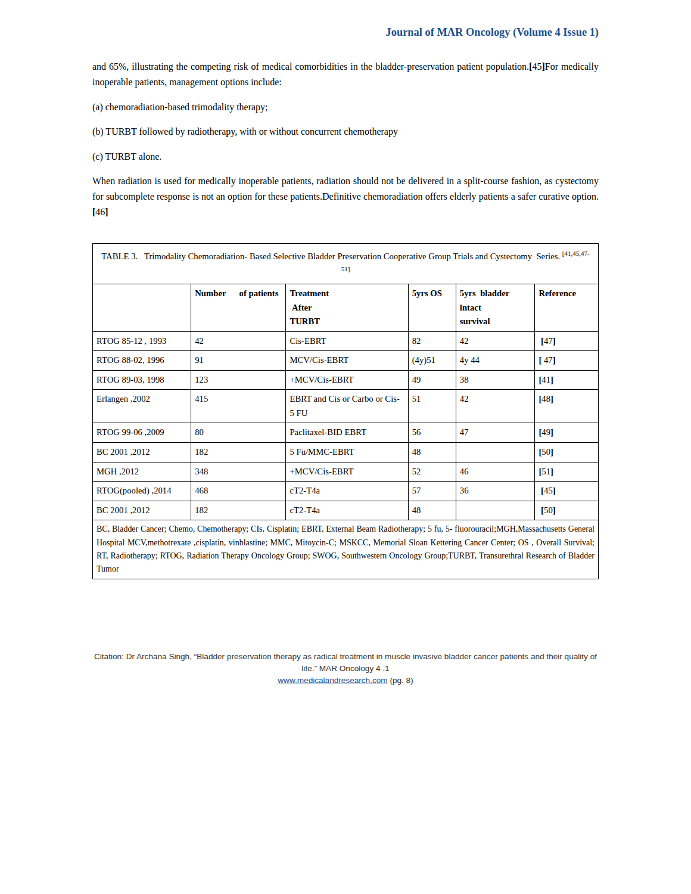Journal of MAR Oncology (Volume 4 Issue 1)
and 65%, illustrating the competing risk of medical comorbidities in the bladder-preservation patient population.[45] For medically inoperable patients, management options include:
(a) chemoradiation-based trimodality therapy;
(b) TURBT followed by radiotherapy, with or without concurrent chemotherapy
(c) TURBT alone.
When radiation is used for medically inoperable patients, radiation should not be delivered in a split-course fashion, as cystectomy for subcomplete response is not an option for these patients.Definitive chemoradiation offers elderly patients a safer curative option.[46]
TABLE 3. Trimodality Chemoradiation- Based Selective Bladder Preservation Cooperative Group Trials and Cystectomy Series. [41,45,47-51]
| | Number of patients | Treatment After TURBT | 5yrs OS | 5yrs bladder intact survival | Reference |
| --- | --- | --- | --- | --- | --- |
| RTOG 85-12 , 1993 | 42 | Cis-EBRT | 82 | 42 | [ 47 ] |
| RTOG 88-02, 1996 | 91 | MCV/Cis-EBRT | (4y)51 | 4y 44 | [ 47 ] |
| RTOG 89-03, 1998 | 123 | +MCV/Cis-EBRT | 49 | 38 | [ 41 ] |
| Erlangen ,2002 | 415 | EBRT and Cis or Carbo or Cis- 5 FU | 51 | 42 | [ 48 ] |
| RTOG 99-06 ,2009 | 80 | Paclitaxel-BID EBRT | 56 | 47 | [ 49 ] |
| BC 2001 ,2012 | 182 | 5 Fu/MMC-EBRT | 48 | | [ 50 ] |
| MGH ,2012 | 348 | +MCV/Cis-EBRT | 52 | 46 | [ 51 ] |
| RTOG(pooled) ,2014 | 468 | cT2-T4a | 57 | 36 | [ 45 ] |
| BC 2001 ,2012 | 182 | cT2-T4a | 48 | | [ 50 ] |
| BC, Bladder Cancer; Chemo, Chemotherapy; CIs, Cisplatin; EBRT, External Beam Radiotherapy; 5 fu, 5- fluorouracil;MGH,Massachusetts General Hospital MCV,methotrexate ,cisplatin, vinblastine; MMC, Mitoycin-C; MSKCC, Memorial Sloan Kettering Cancer Center; OS , Overall Survival; RT, Radiotherapy; RTOG, Radiation Therapy Oncology Group; SWOG, Southwestern Oncology Group;TURBT, Transurethral Research of Bladder Tumor |
Citation: Dr Archana Singh, “Bladder preservation therapy as radical treatment in muscle invasive bladder cancer patients and their quality of life.” MAR Oncology 4 .1
www.medicalandresearch.com (pg. 8)